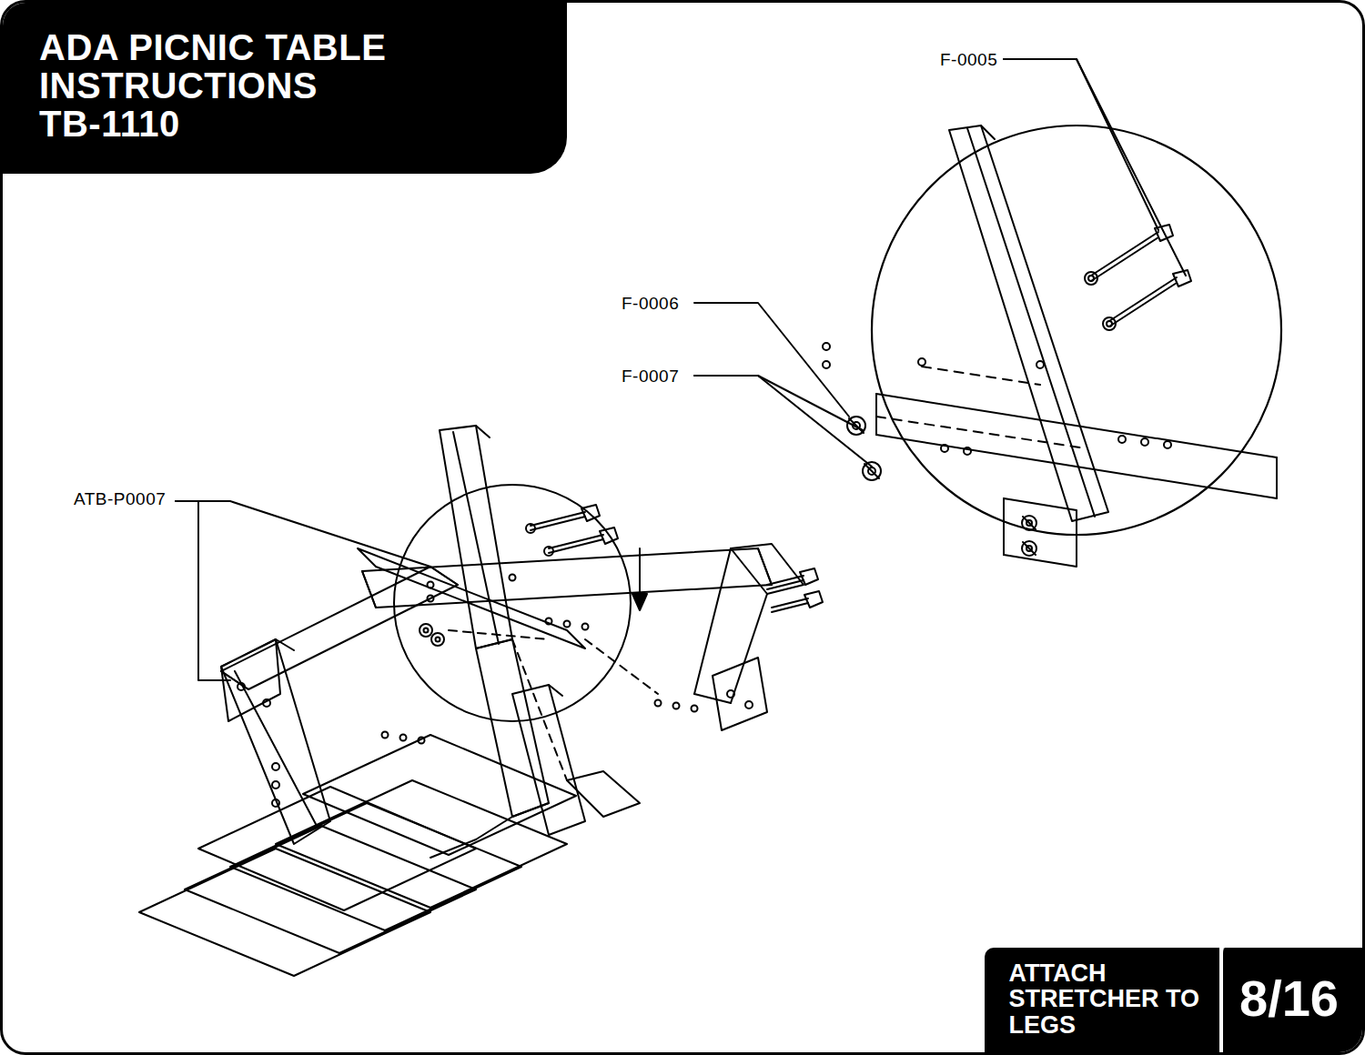ADA Picnic Table
Instructions
TB-1110
F-0005
F-0006
F-0007
ATB-P0007
Attach
Stretcher to
Legs
8/16